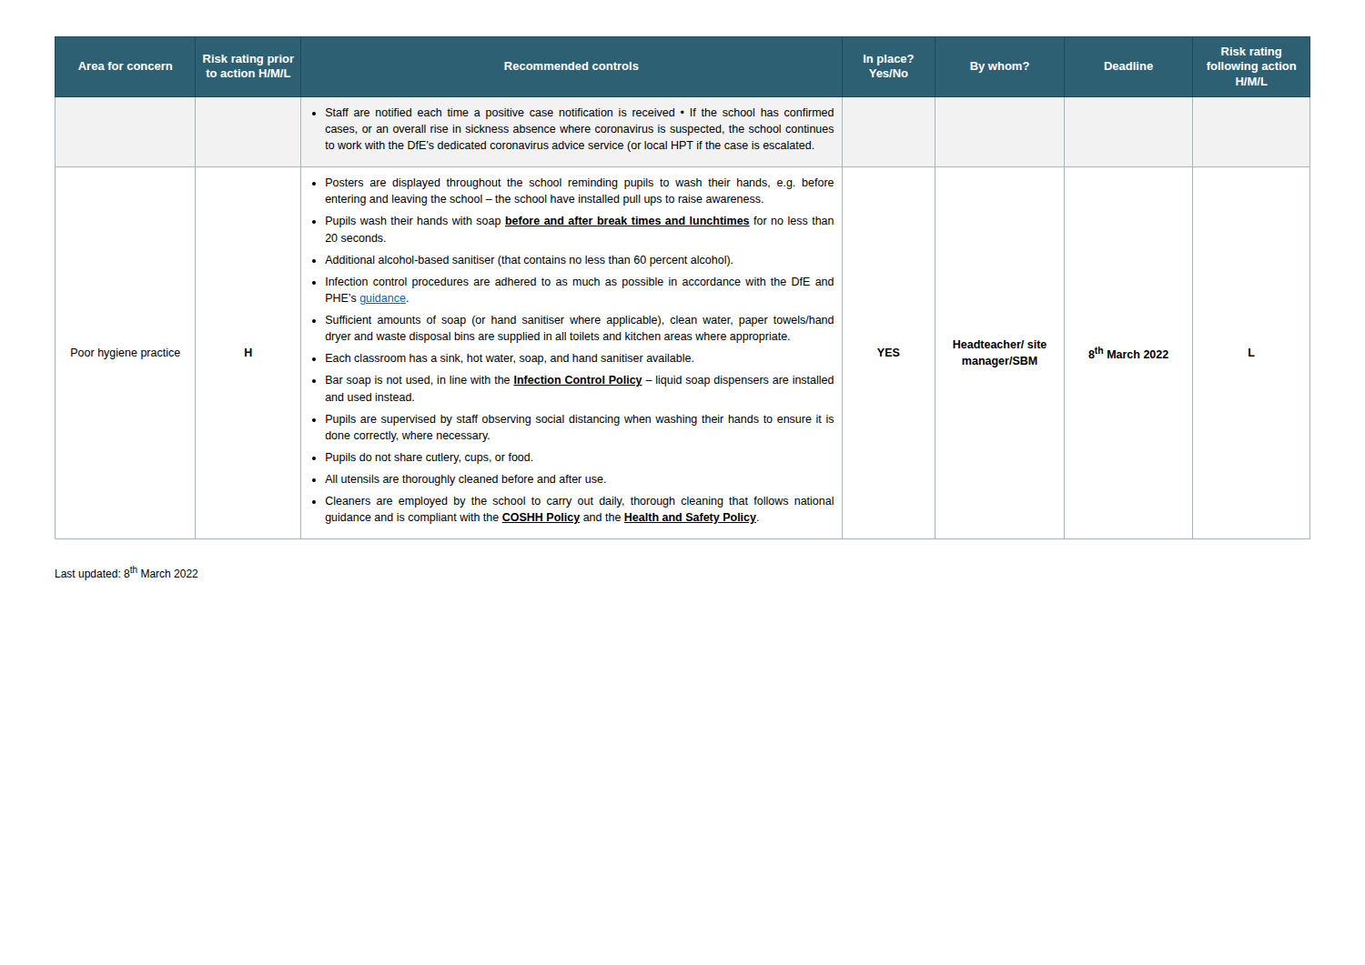| Area for concern | Risk rating prior to action H/M/L | Recommended controls | In place? Yes/No | By whom? | Deadline | Risk rating following action H/M/L |
| --- | --- | --- | --- | --- | --- | --- |
| | | Staff are notified each time a positive case notification is received • If the school has confirmed cases, or an overall rise in sickness absence where coronavirus is suspected, the school continues to work with the DfE’s dedicated coronavirus advice service (or local HPT if the case is escalated. | | | | |
| Poor hygiene practice | H | Posters are displayed throughout the school reminding pupils to wash their hands, e.g. before entering and leaving the school – the school have installed pull ups to raise awareness. Pupils wash their hands with soap before and after break times and lunchtimes for no less than 20 seconds. Additional alcohol-based sanitiser (that contains no less than 60 percent alcohol). Infection control procedures are adhered to as much as possible in accordance with the DfE and PHE’s guidance . Sufficient amounts of soap (or hand sanitiser where applicable), clean water, paper towels/hand dryer and waste disposal bins are supplied in all toilets and kitchen areas where appropriate. Each classroom has a sink, hot water, soap, and hand sanitiser available. Bar soap is not used, in line with the Infection Control Policy – liquid soap dispensers are installed and used instead. Pupils are supervised by staff observing social distancing when washing their hands to ensure it is done correctly, where necessary. Pupils do not share cutlery, cups, or food. All utensils are thoroughly cleaned before and after use. Cleaners are employed by the school to carry out daily, thorough cleaning that follows national guidance and is compliant with the COSHH Policy and the Health and Safety Policy . | YES | Headteacher/ site manager/SBM | 8 th March 2022 | L |
Last updated: 8th March 2022